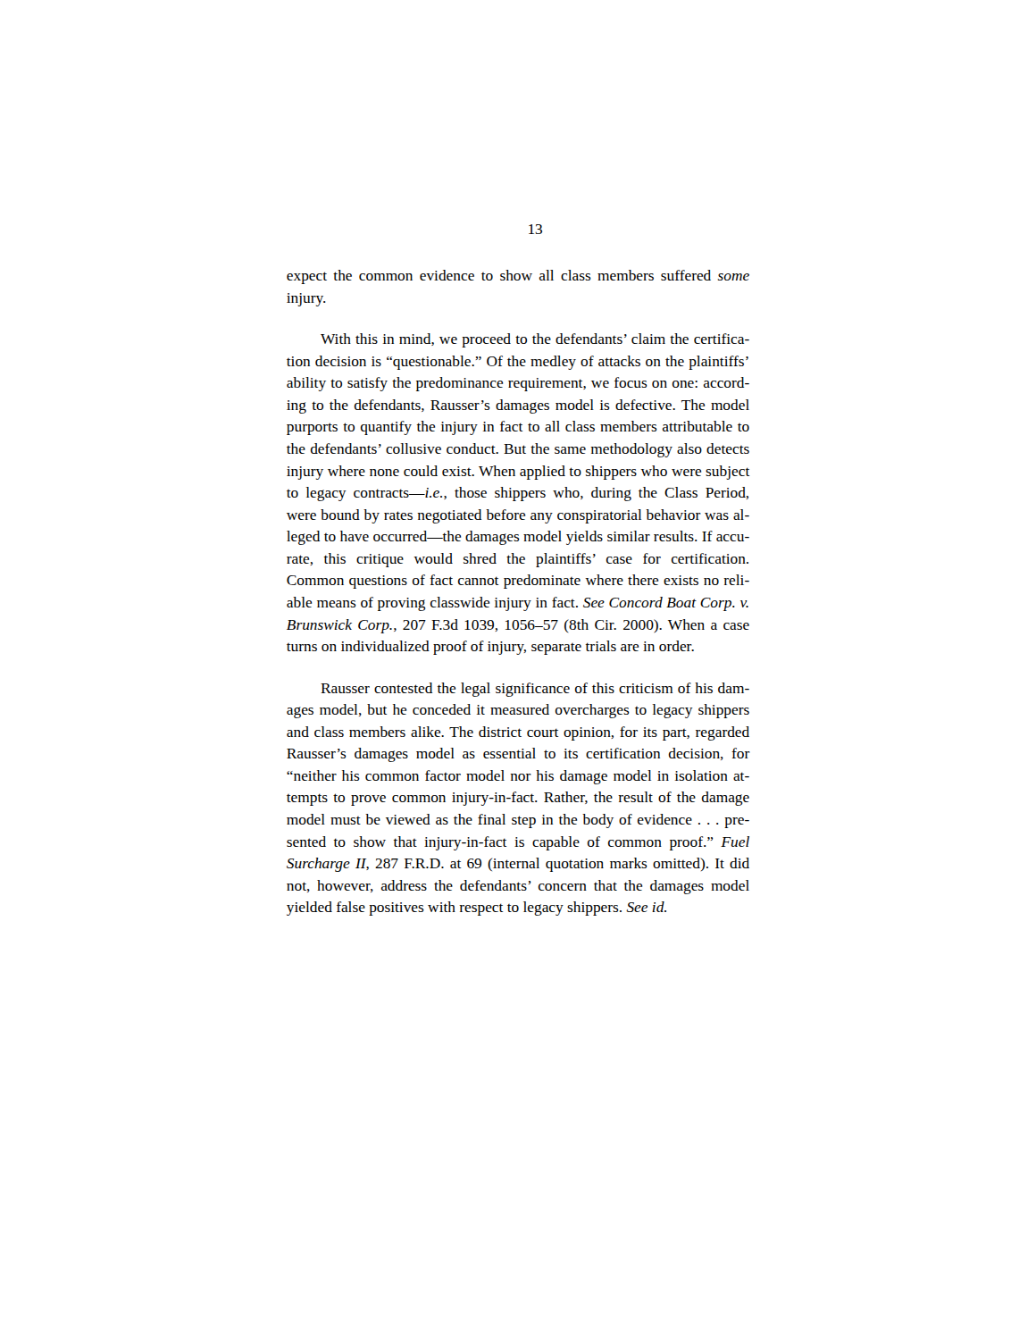13
expect the common evidence to show all class members suffered some injury.
With this in mind, we proceed to the defendants’ claim the certification decision is “questionable.” Of the medley of attacks on the plaintiffs’ ability to satisfy the predominance requirement, we focus on one: according to the defendants, Rausser’s damages model is defective. The model purports to quantify the injury in fact to all class members attributable to the defendants’ collusive conduct. But the same methodology also detects injury where none could exist. When applied to shippers who were subject to legacy contracts—i.e., those shippers who, during the Class Period, were bound by rates negotiated before any conspiratorial behavior was alleged to have occurred—the damages model yields similar results. If accurate, this critique would shred the plaintiffs’ case for certification. Common questions of fact cannot predominate where there exists no reliable means of proving classwide injury in fact. See Concord Boat Corp. v. Brunswick Corp., 207 F.3d 1039, 1056–57 (8th Cir. 2000). When a case turns on individualized proof of injury, separate trials are in order.
Rausser contested the legal significance of this criticism of his damages model, but he conceded it measured overcharges to legacy shippers and class members alike. The district court opinion, for its part, regarded Rausser’s damages model as essential to its certification decision, for “neither his common factor model nor his damage model in isolation attempts to prove common injury-in-fact. Rather, the result of the damage model must be viewed as the final step in the body of evidence . . . presented to show that injury-in-fact is capable of common proof.” Fuel Surcharge II, 287 F.R.D. at 69 (internal quotation marks omitted). It did not, however, address the defendants’ concern that the damages model yielded false positives with respect to legacy shippers. See id.